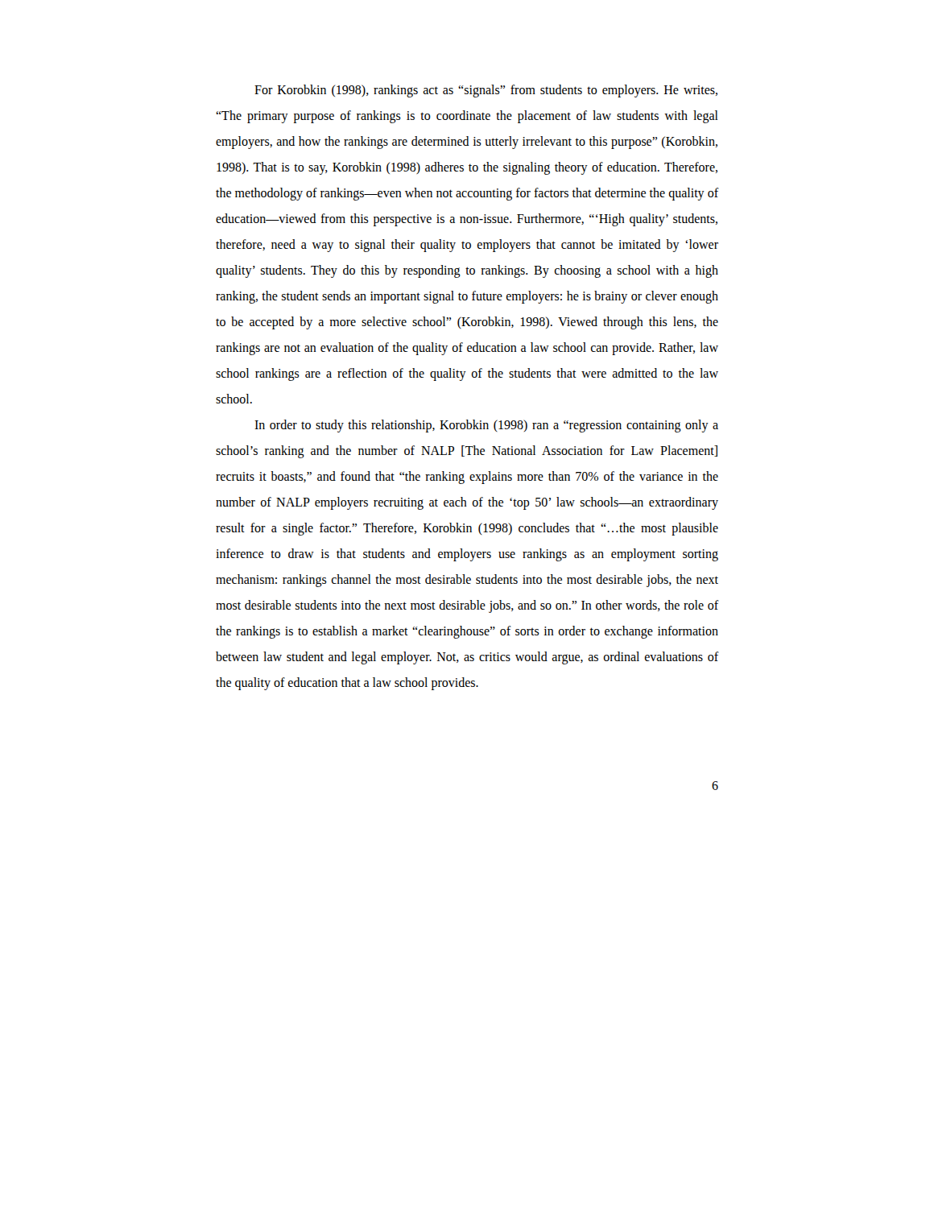For Korobkin (1998), rankings act as “signals” from students to employers. He writes, “The primary purpose of rankings is to coordinate the placement of law students with legal employers, and how the rankings are determined is utterly irrelevant to this purpose” (Korobkin, 1998). That is to say, Korobkin (1998) adheres to the signaling theory of education. Therefore, the methodology of rankings—even when not accounting for factors that determine the quality of education—viewed from this perspective is a non-issue. Furthermore, “‘High quality’ students, therefore, need a way to signal their quality to employers that cannot be imitated by ‘lower quality’ students. They do this by responding to rankings. By choosing a school with a high ranking, the student sends an important signal to future employers: he is brainy or clever enough to be accepted by a more selective school” (Korobkin, 1998). Viewed through this lens, the rankings are not an evaluation of the quality of education a law school can provide. Rather, law school rankings are a reflection of the quality of the students that were admitted to the law school.
In order to study this relationship, Korobkin (1998) ran a “regression containing only a school’s ranking and the number of NALP [The National Association for Law Placement] recruits it boasts,” and found that “the ranking explains more than 70% of the variance in the number of NALP employers recruiting at each of the ‘top 50’ law schools—an extraordinary result for a single factor.” Therefore, Korobkin (1998) concludes that “…the most plausible inference to draw is that students and employers use rankings as an employment sorting mechanism: rankings channel the most desirable students into the most desirable jobs, the next most desirable students into the next most desirable jobs, and so on.” In other words, the role of the rankings is to establish a market “clearinghouse” of sorts in order to exchange information between law student and legal employer. Not, as critics would argue, as ordinal evaluations of the quality of education that a law school provides.
6